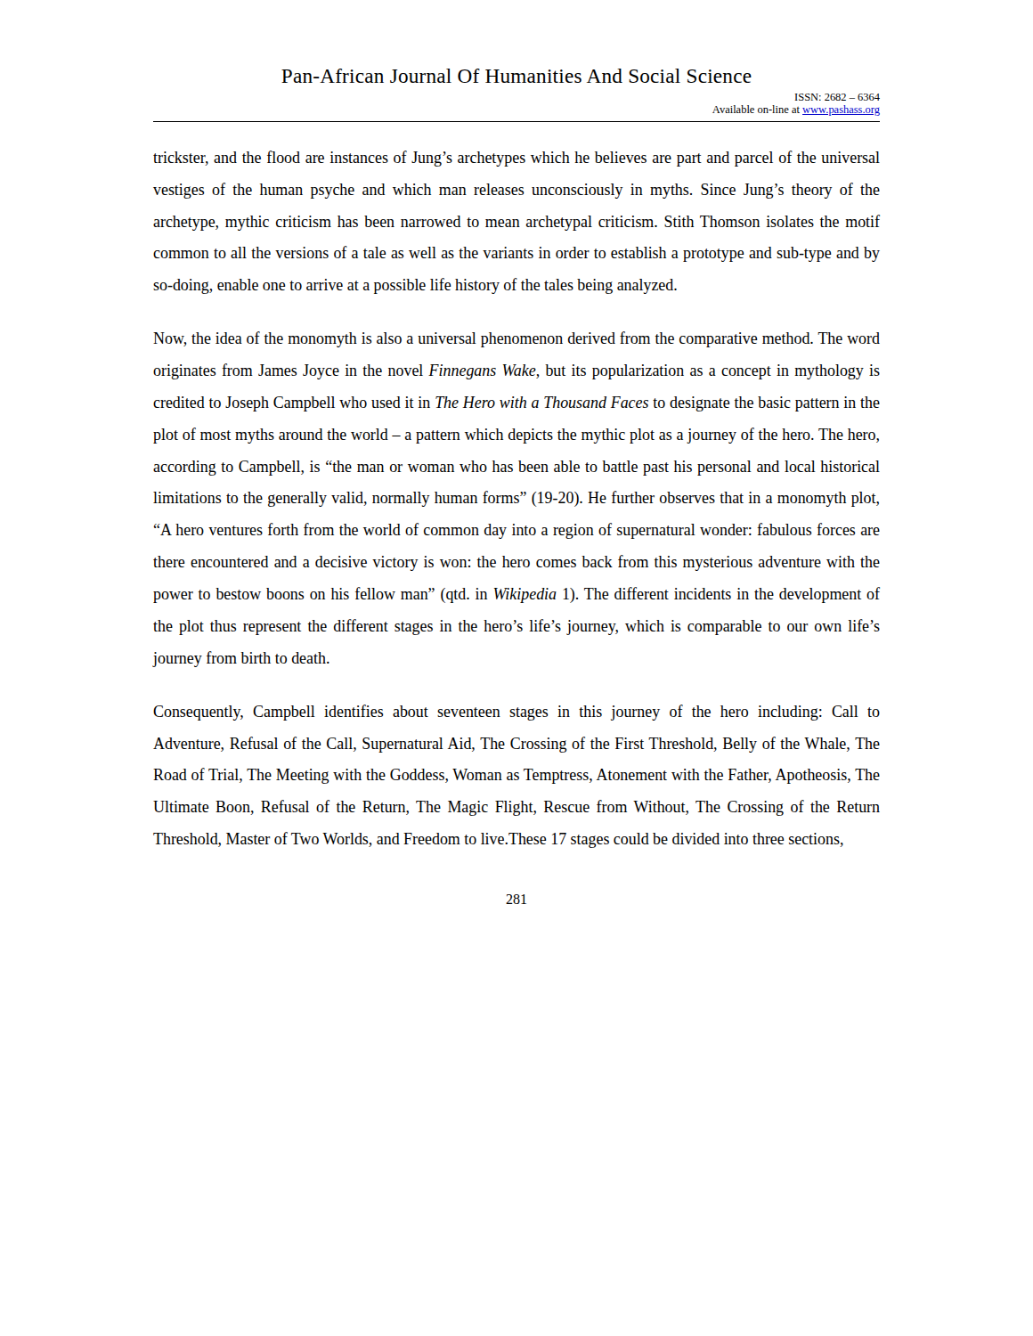Pan-African Journal Of Humanities And Social Science
ISSN: 2682 – 6364
Available on-line at www.pashass.org
trickster, and the flood are instances of Jung’s archetypes which he believes are part and parcel of the universal vestiges of the human psyche and which man releases unconsciously in myths. Since Jung’s theory of the archetype, mythic criticism has been narrowed to mean archetypal criticism. Stith Thomson isolates the motif common to all the versions of a tale as well as the variants in order to establish a prototype and sub-type and by so-doing, enable one to arrive at a possible life history of the tales being analyzed.
Now, the idea of the monomyth is also a universal phenomenon derived from the comparative method. The word originates from James Joyce in the novel Finnegans Wake, but its popularization as a concept in mythology is credited to Joseph Campbell who used it in The Hero with a Thousand Faces to designate the basic pattern in the plot of most myths around the world – a pattern which depicts the mythic plot as a journey of the hero. The hero, according to Campbell, is “the man or woman who has been able to battle past his personal and local historical limitations to the generally valid, normally human forms” (19-20). He further observes that in a monomyth plot, “A hero ventures forth from the world of common day into a region of supernatural wonder: fabulous forces are there encountered and a decisive victory is won: the hero comes back from this mysterious adventure with the power to bestow boons on his fellow man” (qtd. in Wikipedia 1). The different incidents in the development of the plot thus represent the different stages in the hero’s life’s journey, which is comparable to our own life’s journey from birth to death.
Consequently, Campbell identifies about seventeen stages in this journey of the hero including: Call to Adventure, Refusal of the Call, Supernatural Aid, The Crossing of the First Threshold, Belly of the Whale, The Road of Trial, The Meeting with the Goddess, Woman as Temptress, Atonement with the Father, Apotheosis, The Ultimate Boon, Refusal of the Return, The Magic Flight, Rescue from Without, The Crossing of the Return Threshold, Master of Two Worlds, and Freedom to live.These 17 stages could be divided into three sections,
281